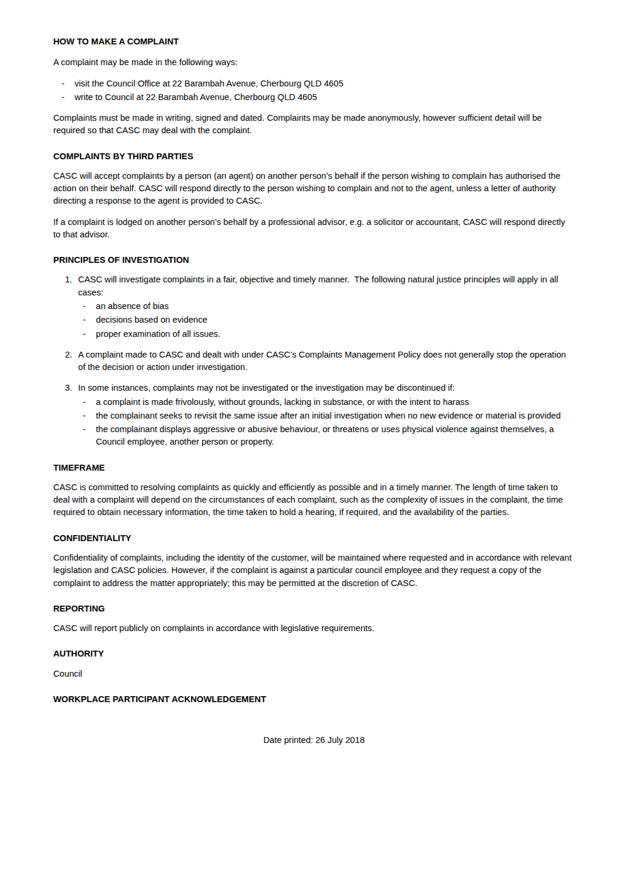How to make a complaint
A complaint may be made in the following ways:
visit the Council Office at 22 Barambah Avenue, Cherbourg QLD 4605
write to Council at 22 Barambah Avenue, Cherbourg QLD 4605
Complaints must be made in writing, signed and dated. Complaints may be made anonymously, however sufficient detail will be required so that CASC may deal with the complaint.
Complaints by third parties
CASC will accept complaints by a person (an agent) on another person’s behalf if the person wishing to complain has authorised the action on their behalf. CASC will respond directly to the person wishing to complain and not to the agent, unless a letter of authority directing a response to the agent is provided to CASC.
If a complaint is lodged on another person’s behalf by a professional advisor, e.g. a solicitor or accountant, CASC will respond directly to that advisor.
Principles of investigation
CASC will investigate complaints in a fair, objective and timely manner. The following natural justice principles will apply in all cases:
an absence of bias
decisions based on evidence
proper examination of all issues.
A complaint made to CASC and dealt with under CASC’s Complaints Management Policy does not generally stop the operation of the decision or action under investigation.
In some instances, complaints may not be investigated or the investigation may be discontinued if:
a complaint is made frivolously, without grounds, lacking in substance, or with the intent to harass
the complainant seeks to revisit the same issue after an initial investigation when no new evidence or material is provided
the complainant displays aggressive or abusive behaviour, or threatens or uses physical violence against themselves, a Council employee, another person or property.
Timeframe
CASC is committed to resolving complaints as quickly and efficiently as possible and in a timely manner. The length of time taken to deal with a complaint will depend on the circumstances of each complaint, such as the complexity of issues in the complaint, the time required to obtain necessary information, the time taken to hold a hearing, if required, and the availability of the parties.
Confidentiality
Confidentiality of complaints, including the identity of the customer, will be maintained where requested and in accordance with relevant legislation and CASC policies. However, if the complaint is against a particular council employee and they request a copy of the complaint to address the matter appropriately; this may be permitted at the discretion of CASC.
Reporting
CASC will report publicly on complaints in accordance with legislative requirements.
Authority
Council
Workplace participant acknowledgement
Date printed: 26 July 2018